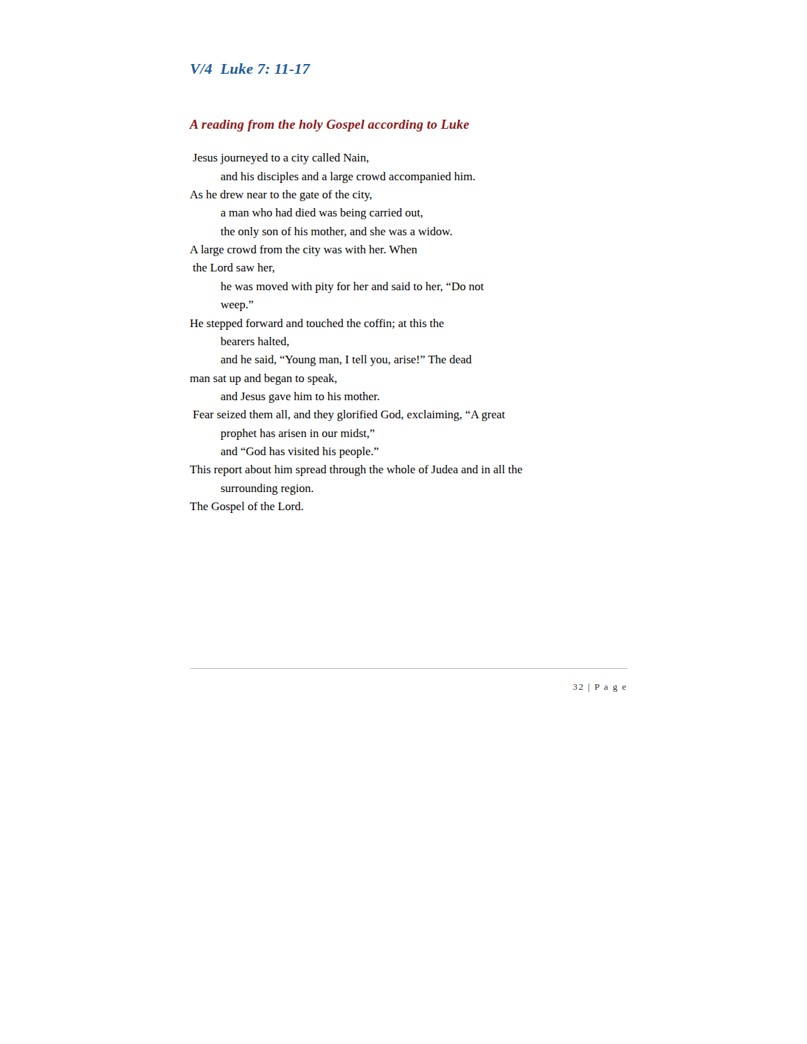V/4 Luke 7: 11-17
A reading from the holy Gospel according to Luke
Jesus journeyed to a city called Nain,
and his disciples and a large crowd accompanied him.
As he drew near to the gate of the city,
a man who had died was being carried out,
the only son of his mother, and she was a widow.
A large crowd from the city was with her. When
the Lord saw her,
he was moved with pity for her and said to her, “Do not
weep.”
He stepped forward and touched the coffin; at this the
bearers halted,
and he said, “Young man, I tell you, arise!” The dead
man sat up and began to speak,
and Jesus gave him to his mother.
Fear seized them all, and they glorified God, exclaiming, “A great
prophet has arisen in our midst,”
and “God has visited his people.”
This report about him spread through the whole of Judea and in all the
surrounding region.
The Gospel of the Lord.
32 | P a g e